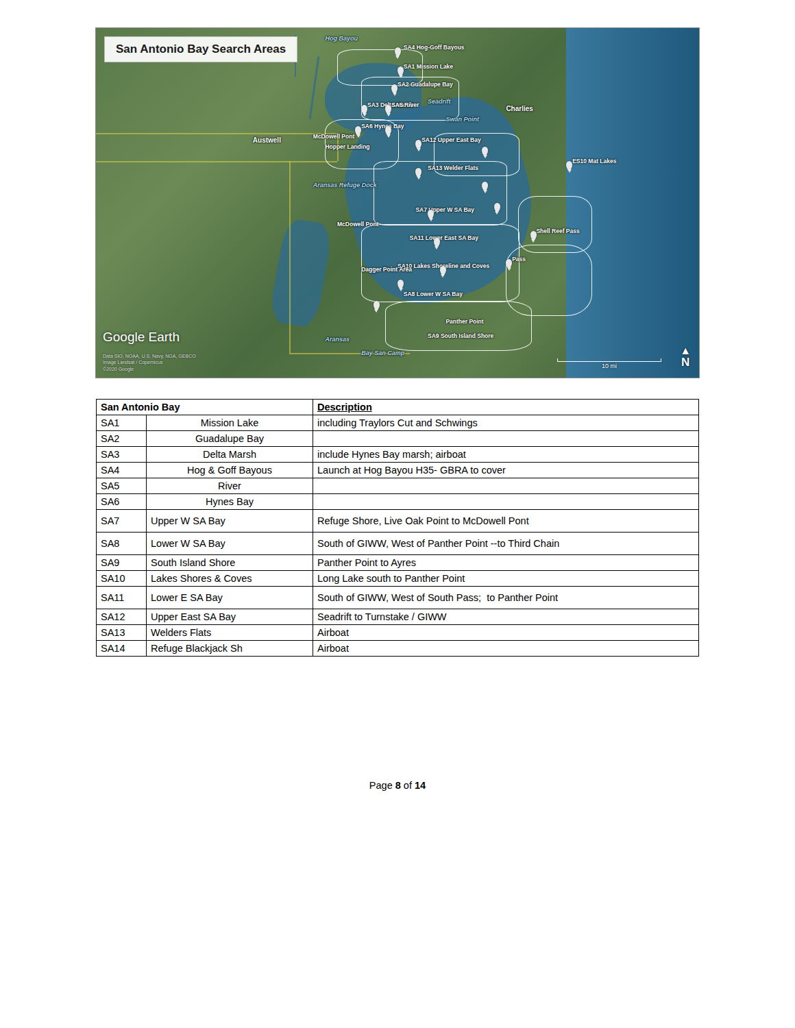San Antonio Bay Search Areas
SA4 Hog-Goff Bayous
SA1 Mission Lake
SA2 Guadalupe Bay
SA3 Delta Marsh
SA5 River
SA6 Hynes Bay
SA12 Upper East Bay
SA13 Welder Flats
SA7 Upper W SA Bay
ES10 Mat Lakes
SA11 Lower East SA Bay
SA10 Lakes Shoreline and Coves
SA8 Lower W SA Bay
SA9 South Island Shore
Shell Reef Pass
Pass
Panther Point
Dagger Point Area
McDowell Pont
Hopper Landing
McDowell Pont
Hog Bayou
Aransas Refuge Dock
Aransas
Bay San Camp
Seadrift
Swan Point
Austwell
Charlies
Google Earth
Data SIO, NOAA, U.S. Navy, NGA, GEBCO
Image Landsat / Copernicus
©2020 Google
10 mi
▲
N
| San Antonio Bay | Description |
| --- | --- |
| SA1 | Mission Lake | including Traylors Cut and Schwings |
| SA2 | Guadalupe Bay | |
| SA3 | Delta Marsh | include Hynes Bay marsh; airboat |
| SA4 | Hog & Goff Bayous | Launch at Hog Bayou H35- GBRA to cover |
| SA5 | River | |
| SA6 | Hynes Bay | |
| SA7 | Upper W SA Bay | Refuge Shore, Live Oak Point to McDowell Pont |
| SA8 | Lower W SA Bay | South of GIWW, West of Panther Point --to Third Chain |
| SA9 | South Island Shore | Panther Point to Ayres |
| SA10 | Lakes Shores & Coves | Long Lake south to Panther Point |
| SA11 | Lower E SA Bay | South of GIWW, West of South Pass; to Panther Point |
| SA12 | Upper East SA Bay | Seadrift to Turnstake / GIWW |
| SA13 | Welders Flats | Airboat |
| SA14 | Refuge Blackjack Sh | Airboat |
Page 8 of 14